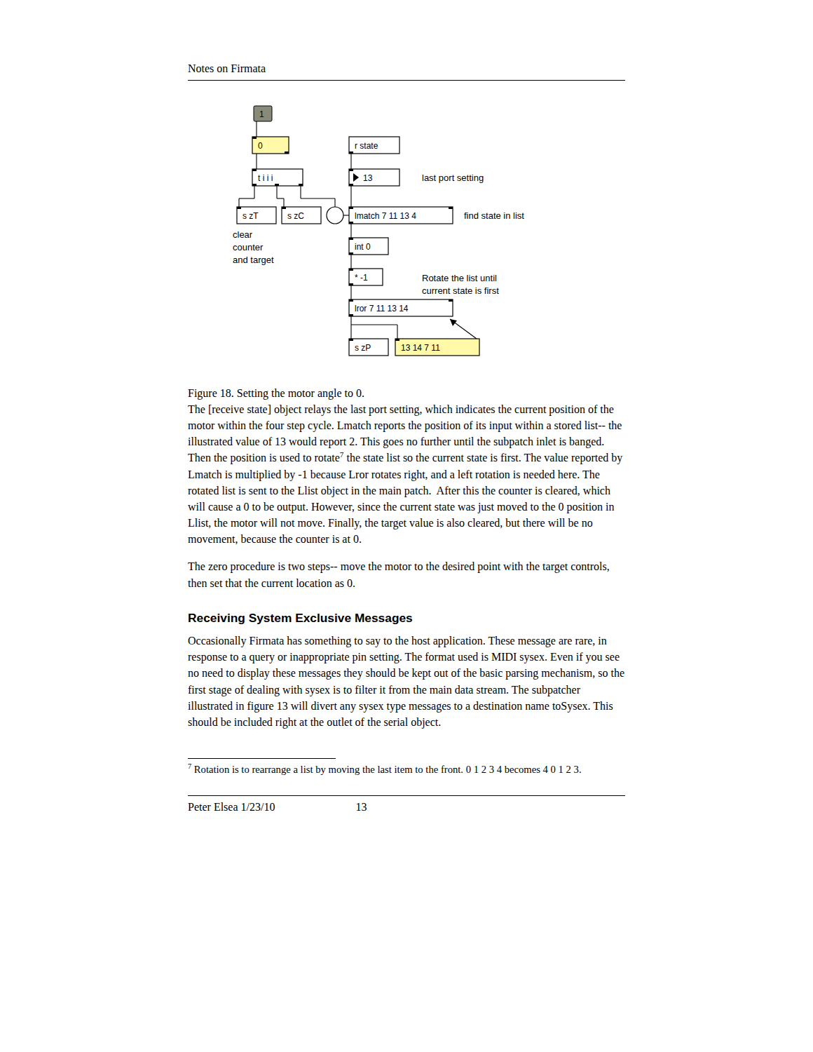Notes on Firmata
1 0 t i i i r state 13 last port setting s zT s zC lmatch 7 11 13 4 find state in list clear counter and target int 0 * -1 Rotate the list until current state is first lror 7 11 13 14 s zP 13 14 7 11
Figure 18. Setting the motor angle to 0.
The [receive state] object relays the last port setting, which indicates the current position of the motor within the four step cycle. Lmatch reports the position of its input within a stored list-- the illustrated value of 13 would report 2. This goes no further until the subpatch inlet is banged. Then the position is used to rotate7 the state list so the current state is first. The value reported by Lmatch is multiplied by -1 because Lror rotates right, and a left rotation is needed here. The rotated list is sent to the Llist object in the main patch. After this the counter is cleared, which will cause a 0 to be output. However, since the current state was just moved to the 0 position in Llist, the motor will not move. Finally, the target value is also cleared, but there will be no movement, because the counter is at 0.
The zero procedure is two steps-- move the motor to the desired point with the target controls, then set that the current location as 0.
Receiving System Exclusive Messages
Occasionally Firmata has something to say to the host application. These message are rare, in response to a query or inappropriate pin setting. The format used is MIDI sysex. Even if you see no need to display these messages they should be kept out of the basic parsing mechanism, so the first stage of dealing with sysex is to filter it from the main data stream. The subpatcher illustrated in figure 13 will divert any sysex type messages to a destination name toSysex. This should be included right at the outlet of the serial object.
7 Rotation is to rearrange a list by moving the last item to the front. 0 1 2 3 4 becomes 4 0 1 2 3.
Peter Elsea 1/23/10 13